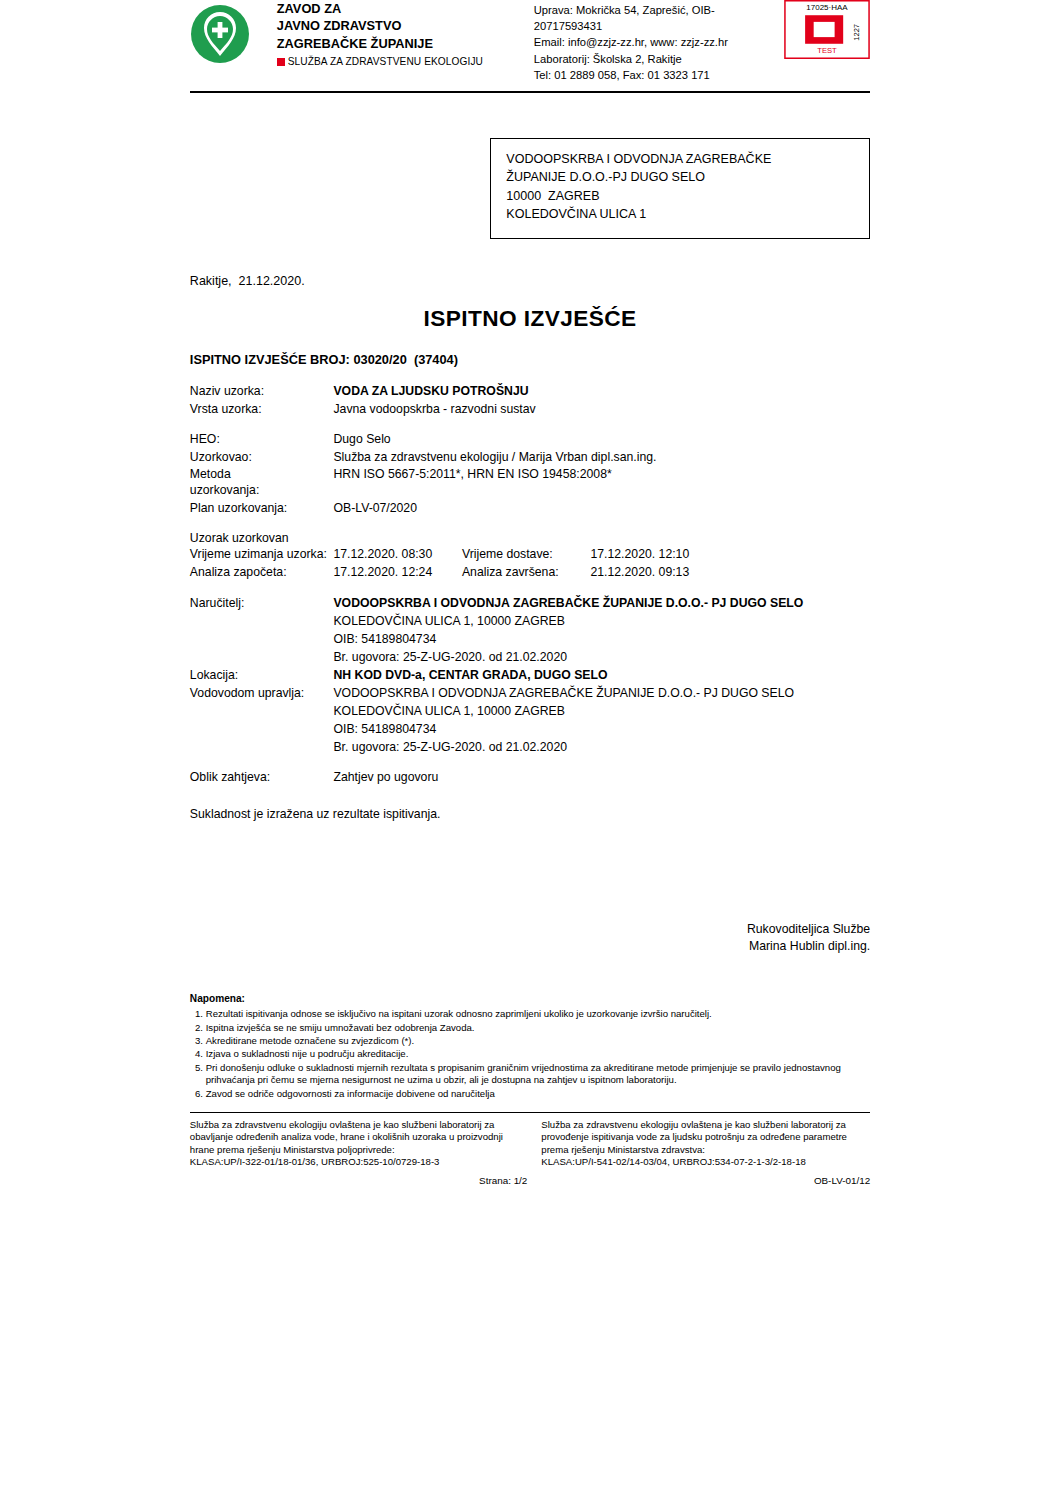ZAVOD ZA
JAVNO ZDRAVSTVO
ZAGREBAČKE ŽUPANIJE
SLUŽBA ZA ZDRAVSTVENU EKOLOGIJU
Uprava: Mokrička 54, Zaprešić, OIB-20717593431
Email: info@zzjz-zz.hr, www: zzjz-zz.hr
Laboratorij: Školska 2, Rakitje
Tel: 01 2889 058, Fax: 01 3323 171
17025·HAA 1227 TEST
VODOOPSKRBA I ODVODNJA ZAGREBAČKE
ŽUPANIJE D.O.O.-PJ DUGO SELO
10000 ZAGREB
KOLEDOVČINA ULICA 1
Rakitje, 21.12.2020.
ISPITNO IZVJEŠĆE
ISPITNO IZVJEŠĆE BROJ: 03020/20 (37404)
| Naziv uzorka: | VODA ZA LJUDSKU POTROŠNJU |
| Vrsta uzorka: | Javna vodoopskrba - razvodni sustav |
| HEO: | Dugo Selo |
| Uzorkovao: | Služba za zdravstvenu ekologiju / Marija Vrban dipl.san.ing. |
| Metoda uzorkovanja: | HRN ISO 5667-5:2011*, HRN EN ISO 19458:2008* |
| Plan uzorkovanja: | OB-LV-07/2020 |
Uzorak uzorkovan
| Vrijeme uzimanja uzorka: | 17.12.2020. 08:30 | Vrijeme dostave: | 17.12.2020. 12:10 |
| Analiza započeta: | 17.12.2020. 12:24 | Analiza završena: | 21.12.2020. 09:13 |
| Naručitelj: | VODOOPSKRBA I ODVODNJA ZAGREBAČKE ŽUPANIJE D.O.O.- PJ DUGO SELO |
| | KOLEDOVČINA ULICA 1, 10000 ZAGREB |
| | OIB: 54189804734 |
| | Br. ugovora: 25-Z-UG-2020. od 21.02.2020 |
| Lokacija: | NH KOD DVD-a, CENTAR GRADA, DUGO SELO |
| Vodovodom upravlja: | VODOOPSKRBA I ODVODNJA ZAGREBAČKE ŽUPANIJE D.O.O.- PJ DUGO SELO |
| | KOLEDOVČINA ULICA 1, 10000 ZAGREB |
| | OIB: 54189804734 |
| | Br. ugovora: 25-Z-UG-2020. od 21.02.2020 |
| Oblik zahtjeva: | Zahtjev po ugovoru |
Sukladnost je izražena uz rezultate ispitivanja.
Rukovoditeljica Službe
Marina Hublin dipl.ing.
Napomena:
Rezultati ispitivanja odnose se isključivo na ispitani uzorak odnosno zaprimljeni ukoliko je uzorkovanje izvršio naručitelj.
Ispitna izvješća se ne smiju umnožavati bez odobrenja Zavoda.
Akreditirane metode označene su zvjezdicom (*).
Izjava o sukladnosti nije u području akreditacije.
Pri donošenju odluke o sukladnosti mjernih rezultata s propisanim graničnim vrijednostima za akreditirane metode primjenjuje se pravilo jednostavnog prihvaćanja pri čemu se mjerna nesigurnost ne uzima u obzir, ali je dostupna na zahtjev u ispitnom laboratoriju.
Zavod se odriče odgovornosti za informacije dobivene od naručitelja
Služba za zdravstvenu ekologiju ovlaštena je kao službeni laboratorij za obavljanje određenih analiza vode, hrane i okolišnih uzoraka u proizvodnji hrane prema rješenju Ministarstva poljoprivrede:
KLASA:UP/I-322-01/18-01/36, URBROJ:525-10/0729-18-3
Služba za zdravstvenu ekologiju ovlaštena je kao službeni laboratorij za provođenje ispitivanja vode za ljudsku potrošnju za određene parametre prema rješenju Ministarstva zdravstva:
KLASA:UP/I-541-02/14-03/04, URBROJ:534-07-2-1-3/2-18-18
Strana: 1/2
OB-LV-01/12